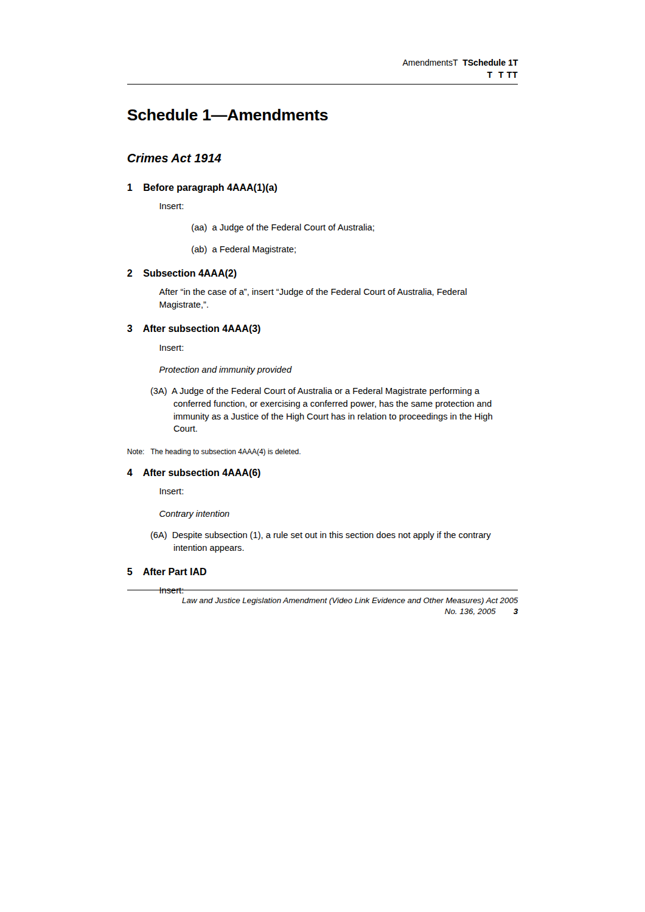AmendmentsT TSchedule 1T
T T TT
Schedule 1—Amendments
Crimes Act 1914
1 Before paragraph 4AAA(1)(a)
Insert:
(aa) a Judge of the Federal Court of Australia;
(ab) a Federal Magistrate;
2 Subsection 4AAA(2)
After “in the case of a”, insert “Judge of the Federal Court of Australia, Federal Magistrate,”.
3 After subsection 4AAA(3)
Insert:
Protection and immunity provided
(3A) A Judge of the Federal Court of Australia or a Federal Magistrate performing a conferred function, or exercising a conferred power, has the same protection and immunity as a Justice of the High Court has in relation to proceedings in the High Court.
Note: The heading to subsection 4AAA(4) is deleted.
4 After subsection 4AAA(6)
Insert:
Contrary intention
(6A) Despite subsection (1), a rule set out in this section does not apply if the contrary intention appears.
5 After Part IAD
Insert:
Law and Justice Legislation Amendment (Video Link Evidence and Other Measures) Act 2005
No. 136, 20053